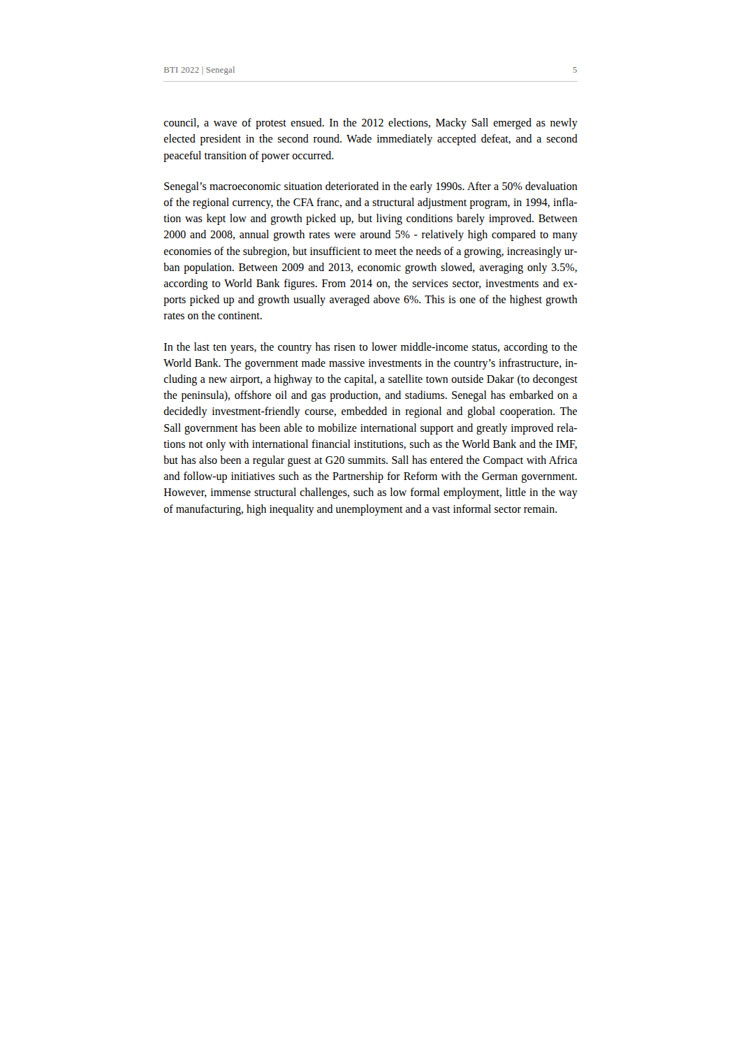BTI 2022 | Senegal 5
council, a wave of protest ensued. In the 2012 elections, Macky Sall emerged as newly elected president in the second round. Wade immediately accepted defeat, and a second peaceful transition of power occurred.
Senegal’s macroeconomic situation deteriorated in the early 1990s. After a 50% devaluation of the regional currency, the CFA franc, and a structural adjustment program, in 1994, inflation was kept low and growth picked up, but living conditions barely improved. Between 2000 and 2008, annual growth rates were around 5% - relatively high compared to many economies of the subregion, but insufficient to meet the needs of a growing, increasingly urban population. Between 2009 and 2013, economic growth slowed, averaging only 3.5%, according to World Bank figures. From 2014 on, the services sector, investments and exports picked up and growth usually averaged above 6%. This is one of the highest growth rates on the continent.
In the last ten years, the country has risen to lower middle-income status, according to the World Bank. The government made massive investments in the country’s infrastructure, including a new airport, a highway to the capital, a satellite town outside Dakar (to decongest the peninsula), offshore oil and gas production, and stadiums. Senegal has embarked on a decidedly investment-friendly course, embedded in regional and global cooperation. The Sall government has been able to mobilize international support and greatly improved relations not only with international financial institutions, such as the World Bank and the IMF, but has also been a regular guest at G20 summits. Sall has entered the Compact with Africa and follow-up initiatives such as the Partnership for Reform with the German government. However, immense structural challenges, such as low formal employment, little in the way of manufacturing, high inequality and unemployment and a vast informal sector remain.